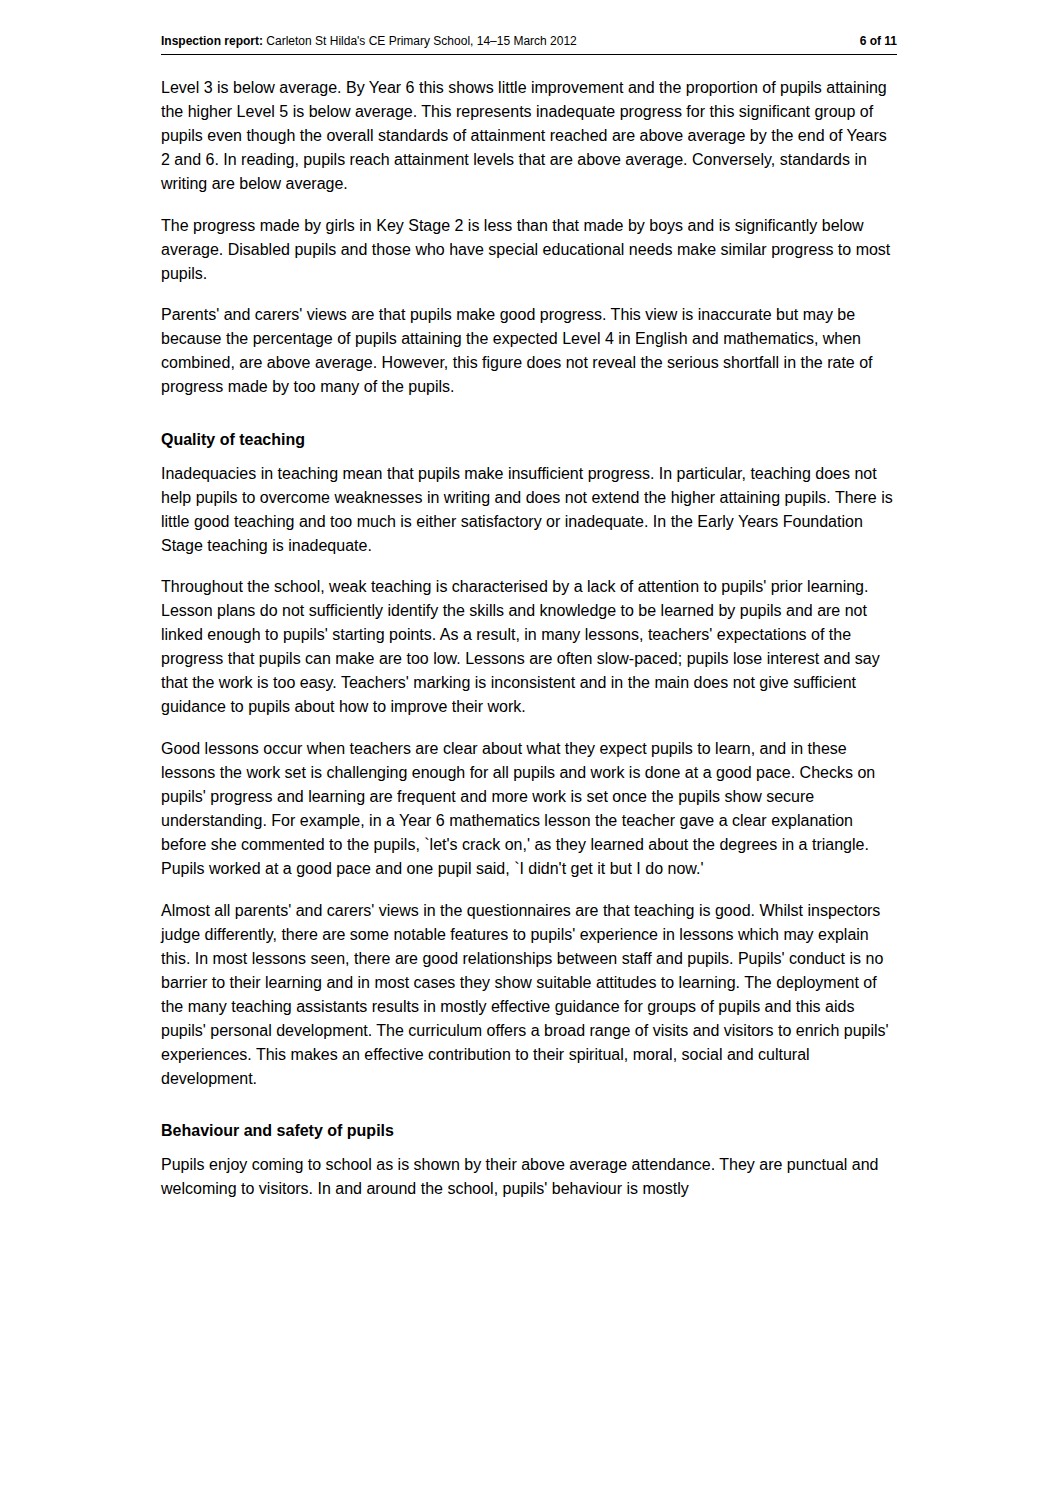Inspection report: Carleton St Hilda's CE Primary School, 14–15 March 2012
6 of 11
Level 3 is below average. By Year 6 this shows little improvement and the proportion of pupils attaining the higher Level 5 is below average. This represents inadequate progress for this significant group of pupils even though the overall standards of attainment reached are above average by the end of Years 2 and 6. In reading, pupils reach attainment levels that are above average. Conversely, standards in writing are below average.
The progress made by girls in Key Stage 2 is less than that made by boys and is significantly below average. Disabled pupils and those who have special educational needs make similar progress to most pupils.
Parents' and carers' views are that pupils make good progress. This view is inaccurate but may be because the percentage of pupils attaining the expected Level 4 in English and mathematics, when combined, are above average. However, this figure does not reveal the serious shortfall in the rate of progress made by too many of the pupils.
Quality of teaching
Inadequacies in teaching mean that pupils make insufficient progress. In particular, teaching does not help pupils to overcome weaknesses in writing and does not extend the higher attaining pupils. There is little good teaching and too much is either satisfactory or inadequate. In the Early Years Foundation Stage teaching is inadequate.
Throughout the school, weak teaching is characterised by a lack of attention to pupils' prior learning. Lesson plans do not sufficiently identify the skills and knowledge to be learned by pupils and are not linked enough to pupils' starting points. As a result, in many lessons, teachers' expectations of the progress that pupils can make are too low. Lessons are often slow-paced; pupils lose interest and say that the work is too easy. Teachers' marking is inconsistent and in the main does not give sufficient guidance to pupils about how to improve their work.
Good lessons occur when teachers are clear about what they expect pupils to learn, and in these lessons the work set is challenging enough for all pupils and work is done at a good pace. Checks on pupils' progress and learning are frequent and more work is set once the pupils show secure understanding. For example, in a Year 6 mathematics lesson the teacher gave a clear explanation before she commented to the pupils, `let's crack on,' as they learned about the degrees in a triangle. Pupils worked at a good pace and one pupil said, `I didn't get it but I do now.'
Almost all parents' and carers' views in the questionnaires are that teaching is good. Whilst inspectors judge differently, there are some notable features to pupils' experience in lessons which may explain this. In most lessons seen, there are good relationships between staff and pupils. Pupils' conduct is no barrier to their learning and in most cases they show suitable attitudes to learning. The deployment of the many teaching assistants results in mostly effective guidance for groups of pupils and this aids pupils' personal development. The curriculum offers a broad range of visits and visitors to enrich pupils' experiences. This makes an effective contribution to their spiritual, moral, social and cultural development.
Behaviour and safety of pupils
Pupils enjoy coming to school as is shown by their above average attendance. They are punctual and welcoming to visitors. In and around the school, pupils' behaviour is mostly